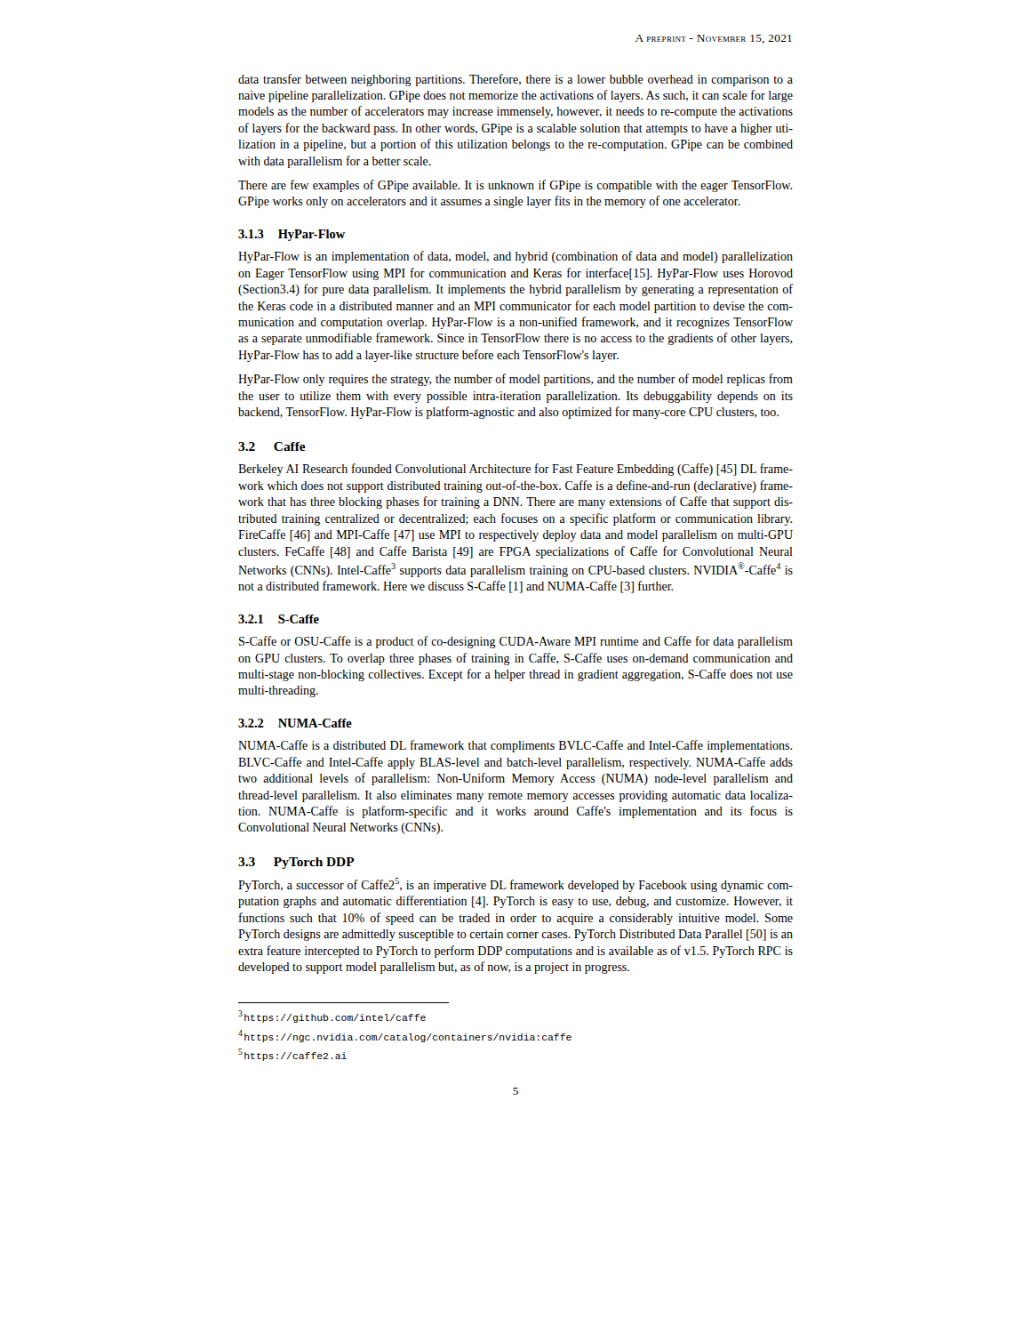A preprint - November 15, 2021
data transfer between neighboring partitions. Therefore, there is a lower bubble overhead in comparison to a naive pipeline parallelization. GPipe does not memorize the activations of layers. As such, it can scale for large models as the number of accelerators may increase immensely, however, it needs to re-compute the activations of layers for the backward pass. In other words, GPipe is a scalable solution that attempts to have a higher utilization in a pipeline, but a portion of this utilization belongs to the re-computation. GPipe can be combined with data parallelism for a better scale.
There are few examples of GPipe available. It is unknown if GPipe is compatible with the eager TensorFlow. GPipe works only on accelerators and it assumes a single layer fits in the memory of one accelerator.
3.1.3 HyPar-Flow
HyPar-Flow is an implementation of data, model, and hybrid (combination of data and model) parallelization on Eager TensorFlow using MPI for communication and Keras for interface[15]. HyPar-Flow uses Horovod (Section3.4) for pure data parallelism. It implements the hybrid parallelism by generating a representation of the Keras code in a distributed manner and an MPI communicator for each model partition to devise the communication and computation overlap. HyPar-Flow is a non-unified framework, and it recognizes TensorFlow as a separate unmodifiable framework. Since in TensorFlow there is no access to the gradients of other layers, HyPar-Flow has to add a layer-like structure before each TensorFlow's layer.
HyPar-Flow only requires the strategy, the number of model partitions, and the number of model replicas from the user to utilize them with every possible intra-iteration parallelization. Its debuggability depends on its backend, TensorFlow. HyPar-Flow is platform-agnostic and also optimized for many-core CPU clusters, too.
3.2 Caffe
Berkeley AI Research founded Convolutional Architecture for Fast Feature Embedding (Caffe) [45] DL framework which does not support distributed training out-of-the-box. Caffe is a define-and-run (declarative) framework that has three blocking phases for training a DNN. There are many extensions of Caffe that support distributed training centralized or decentralized; each focuses on a specific platform or communication library. FireCaffe [46] and MPI-Caffe [47] use MPI to respectively deploy data and model parallelism on multi-GPU clusters. FeCaffe [48] and Caffe Barista [49] are FPGA specializations of Caffe for Convolutional Neural Networks (CNNs). Intel-Caffe3 supports data parallelism training on CPU-based clusters. NVIDIA®-Caffe4 is not a distributed framework. Here we discuss S-Caffe [1] and NUMA-Caffe [3] further.
3.2.1 S-Caffe
S-Caffe or OSU-Caffe is a product of co-designing CUDA-Aware MPI runtime and Caffe for data parallelism on GPU clusters. To overlap three phases of training in Caffe, S-Caffe uses on-demand communication and multi-stage non-blocking collectives. Except for a helper thread in gradient aggregation, S-Caffe does not use multi-threading.
3.2.2 NUMA-Caffe
NUMA-Caffe is a distributed DL framework that compliments BVLC-Caffe and Intel-Caffe implementations. BLVC-Caffe and Intel-Caffe apply BLAS-level and batch-level parallelism, respectively. NUMA-Caffe adds two additional levels of parallelism: Non-Uniform Memory Access (NUMA) node-level parallelism and thread-level parallelism. It also eliminates many remote memory accesses providing automatic data localization. NUMA-Caffe is platform-specific and it works around Caffe's implementation and its focus is Convolutional Neural Networks (CNNs).
3.3 PyTorch DDP
PyTorch, a successor of Caffe25, is an imperative DL framework developed by Facebook using dynamic computation graphs and automatic differentiation [4]. PyTorch is easy to use, debug, and customize. However, it functions such that 10% of speed can be traded in order to acquire a considerably intuitive model. Some PyTorch designs are admittedly susceptible to certain corner cases. PyTorch Distributed Data Parallel [50] is an extra feature intercepted to PyTorch to perform DDP computations and is available as of v1.5. PyTorch RPC is developed to support model parallelism but, as of now, is a project in progress.
3 https://github.com/intel/caffe
4 https://ngc.nvidia.com/catalog/containers/nvidia:caffe
5 https://caffe2.ai
5